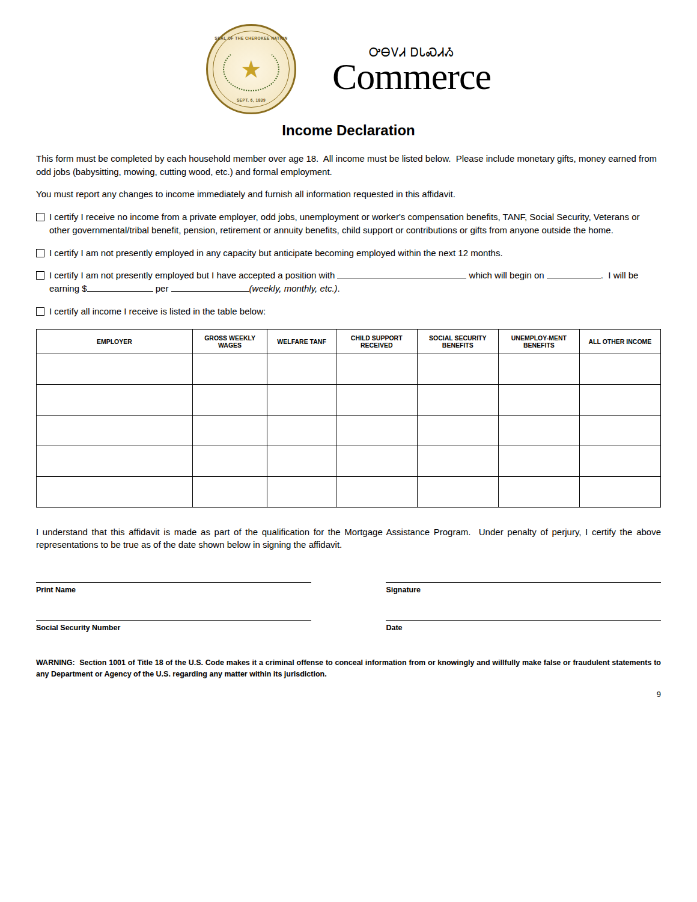SEAL OF THE CHEROKEE NATION
★
SEPT. 6, 1839
ᎤᎾᏙᏗ ᎠᏓᏍᏗᏱ
Commerce
Income Declaration
This form must be completed by each household member over age 18. All income must be listed below. Please include monetary gifts, money earned from odd jobs (babysitting, mowing, cutting wood, etc.) and formal employment.
You must report any changes to income immediately and furnish all information requested in this affidavit.
I certify I receive no income from a private employer, odd jobs, unemployment or worker's compensation benefits, TANF, Social Security, Veterans or other governmental/tribal benefit, pension, retirement or annuity benefits, child support or contributions or gifts from anyone outside the home.
I certify I am not presently employed in any capacity but anticipate becoming employed within the next 12 months.
I certify I am not presently employed but I have accepted a position with which will begin on . I will be earning $ per (weekly, monthly, etc.).
I certify all income I receive is listed in the table below:
| EMPLOYER | GROSS WEEKLY WAGES | WELFARE TANF | CHILD SUPPORT RECEIVED | SOCIAL SECURITY BENEFITS | UNEMPLOY-MENT BENEFITS | ALL OTHER INCOME |
| --- | --- | --- | --- | --- | --- | --- |
I understand that this affidavit is made as part of the qualification for the Mortgage Assistance Program. Under penalty of perjury, I certify the above representations to be true as of the date shown below in signing the affidavit.
Print Name
Signature
Social Security Number
Date
WARNING: Section 1001 of Title 18 of the U.S. Code makes it a criminal offense to conceal information from or knowingly and willfully make false or fraudulent statements to any Department or Agency of the U.S. regarding any matter within its jurisdiction.
9